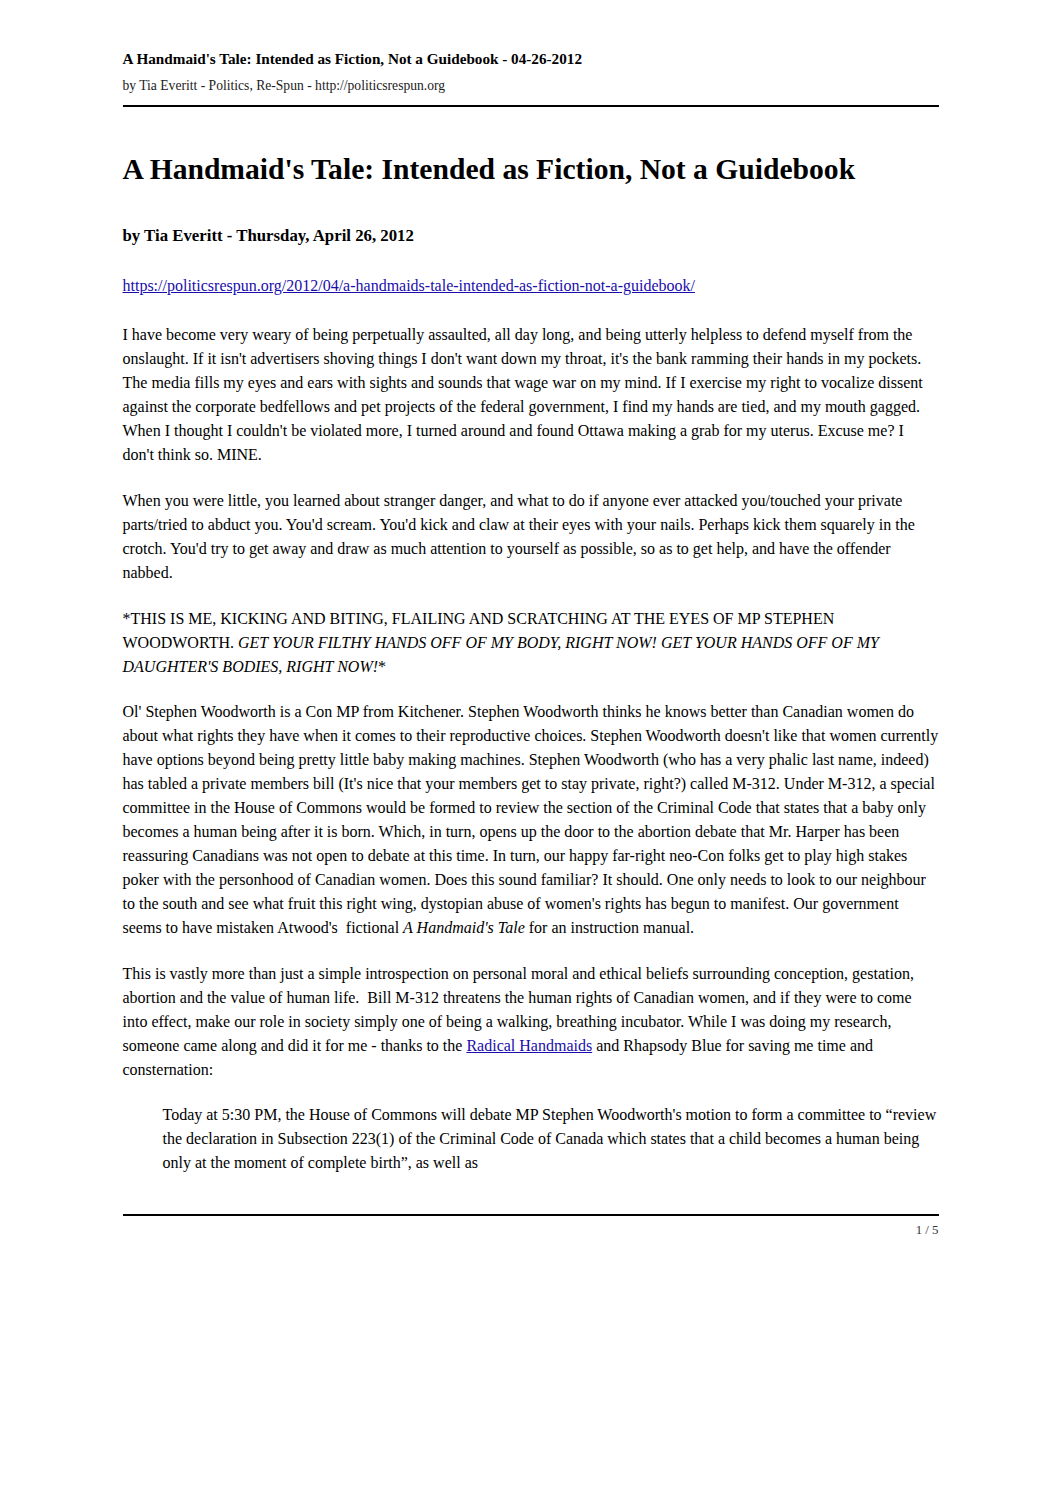A Handmaid's Tale: Intended as Fiction, Not a Guidebook - 04-26-2012
by Tia Everitt - Politics, Re-Spun - http://politicsrespun.org
A Handmaid's Tale: Intended as Fiction, Not a Guidebook
by Tia Everitt - Thursday, April 26, 2012
https://politicsrespun.org/2012/04/a-handmaids-tale-intended-as-fiction-not-a-guidebook/
I have become very weary of being perpetually assaulted, all day long, and being utterly helpless to defend myself from the onslaught. If it isn't advertisers shoving things I don't want down my throat, it's the bank ramming their hands in my pockets. The media fills my eyes and ears with sights and sounds that wage war on my mind. If I exercise my right to vocalize dissent against the corporate bedfellows and pet projects of the federal government, I find my hands are tied, and my mouth gagged. When I thought I couldn't be violated more, I turned around and found Ottawa making a grab for my uterus. Excuse me? I don't think so. MINE.
When you were little, you learned about stranger danger, and what to do if anyone ever attacked you/touched your private parts/tried to abduct you. You'd scream. You'd kick and claw at their eyes with your nails. Perhaps kick them squarely in the crotch. You'd try to get away and draw as much attention to yourself as possible, so as to get help, and have the offender nabbed.
*THIS IS ME, KICKING AND BITING, FLAILING AND SCRATCHING AT THE EYES OF MP STEPHEN WOODWORTH. GET YOUR FILTHY HANDS OFF OF MY BODY, RIGHT NOW! GET YOUR HANDS OFF OF MY DAUGHTER'S BODIES, RIGHT NOW!*
Ol' Stephen Woodworth is a Con MP from Kitchener. Stephen Woodworth thinks he knows better than Canadian women do about what rights they have when it comes to their reproductive choices. Stephen Woodworth doesn't like that women currently have options beyond being pretty little baby making machines. Stephen Woodworth (who has a very phalic last name, indeed) has tabled a private members bill (It's nice that your members get to stay private, right?) called M-312. Under M-312, a special committee in the House of Commons would be formed to review the section of the Criminal Code that states that a baby only becomes a human being after it is born. Which, in turn, opens up the door to the abortion debate that Mr. Harper has been reassuring Canadians was not open to debate at this time. In turn, our happy far-right neo-Con folks get to play high stakes poker with the personhood of Canadian women. Does this sound familiar? It should. One only needs to look to our neighbour to the south and see what fruit this right wing, dystopian abuse of women's rights has begun to manifest. Our government seems to have mistaken Atwood's fictional A Handmaid's Tale for an instruction manual.
This is vastly more than just a simple introspection on personal moral and ethical beliefs surrounding conception, gestation, abortion and the value of human life. Bill M-312 threatens the human rights of Canadian women, and if they were to come into effect, make our role in society simply one of being a walking, breathing incubator. While I was doing my research, someone came along and did it for me - thanks to the Radical Handmaids and Rhapsody Blue for saving me time and consternation:
Today at 5:30 PM, the House of Commons will debate MP Stephen Woodworth's motion to form a committee to “review the declaration in Subsection 223(1) of the Criminal Code of Canada which states that a child becomes a human being only at the moment of complete birth”, as well as
1 / 5